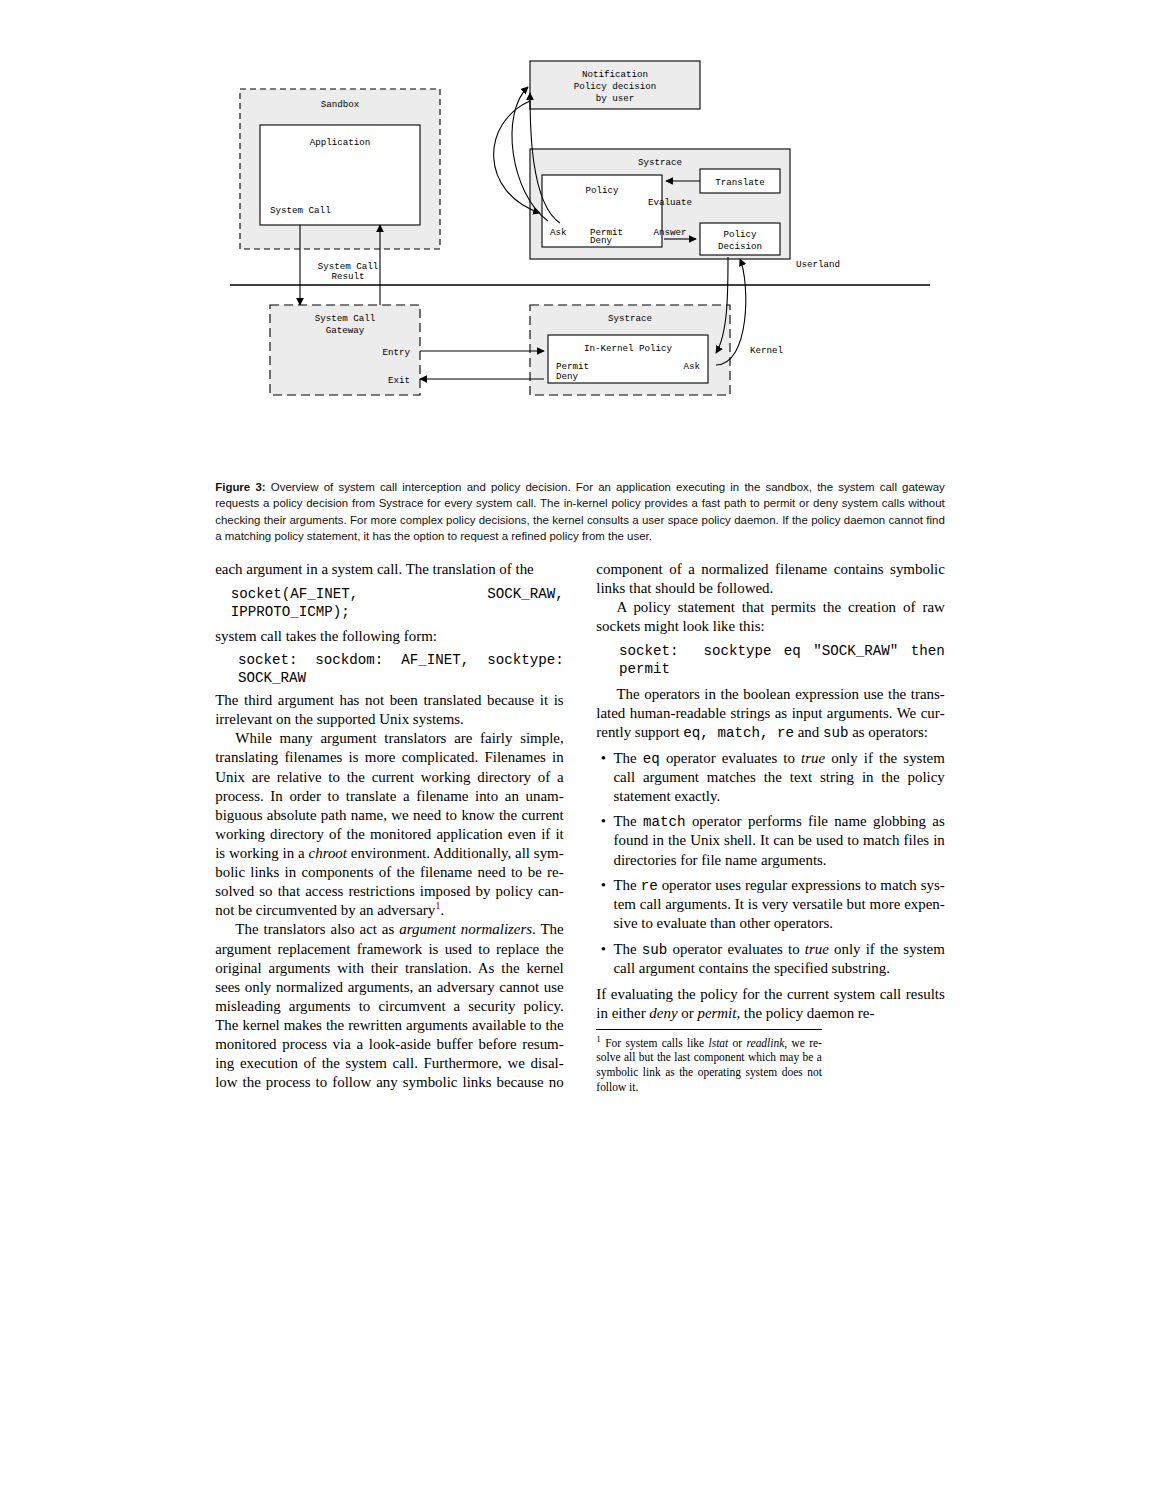Notification Policy decision by user Sandbox Application System Call Systrace Policy Ask Permit Deny Translate Policy Decision Evaluate Answer Userland System Call Result System Call Gateway Entry Exit Systrace In-Kernel Policy Permit Deny Ask Kernel
Figure 3: Overview of system call interception and policy decision. For an application executing in the sandbox, the system call gateway requests a policy decision from Systrace for every system call. The in-kernel policy provides a fast path to permit or deny system calls without checking their arguments. For more complex policy decisions, the kernel consults a user space policy daemon. If the policy daemon cannot find a matching policy statement, it has the option to request a refined policy from the user.
each argument in a system call. The translation of the
socket(AF_INET, SOCK_RAW, IPPROTO_ICMP);
system call takes the following form:
socket: sockdom: AF_INET, socktype: SOCK_RAW
The third argument has not been translated because it is irrelevant on the supported Unix systems.
While many argument translators are fairly simple, translating filenames is more complicated. Filenames in Unix are relative to the current working directory of a process. In order to translate a filename into an unambiguous absolute path name, we need to know the current working directory of the monitored application even if it is working in a chroot environment. Additionally, all symbolic links in components of the filename need to be resolved so that access restrictions imposed by policy cannot be circumvented by an adversary1.
The translators also act as argument normalizers. The argument replacement framework is used to replace the original arguments with their translation. As the kernel sees only normalized arguments, an adversary cannot use misleading arguments to circumvent a security policy. The kernel makes the rewritten arguments available to the monitored process via a look-aside buffer before resuming execution of the system call. Furthermore, we disallow the process to follow any symbolic links because no component of a normalized filename contains symbolic links that should be followed.
A policy statement that permits the creation of raw sockets might look like this:
socket: socktype eq "SOCK_RAW" then permit
The operators in the boolean expression use the translated human-readable strings as input arguments. We currently support eq, match, re and sub as operators:
The eq operator evaluates to true only if the system call argument matches the text string in the policy statement exactly.
The match operator performs file name globbing as found in the Unix shell. It can be used to match files in directories for file name arguments.
The re operator uses regular expressions to match system call arguments. It is very versatile but more expensive to evaluate than other operators.
The sub operator evaluates to true only if the system call argument contains the specified substring.
If evaluating the policy for the current system call results in either deny or permit, the policy daemon re-
1 For system calls like lstat or readlink, we resolve all but the last component which may be a symbolic link as the operating system does not follow it.